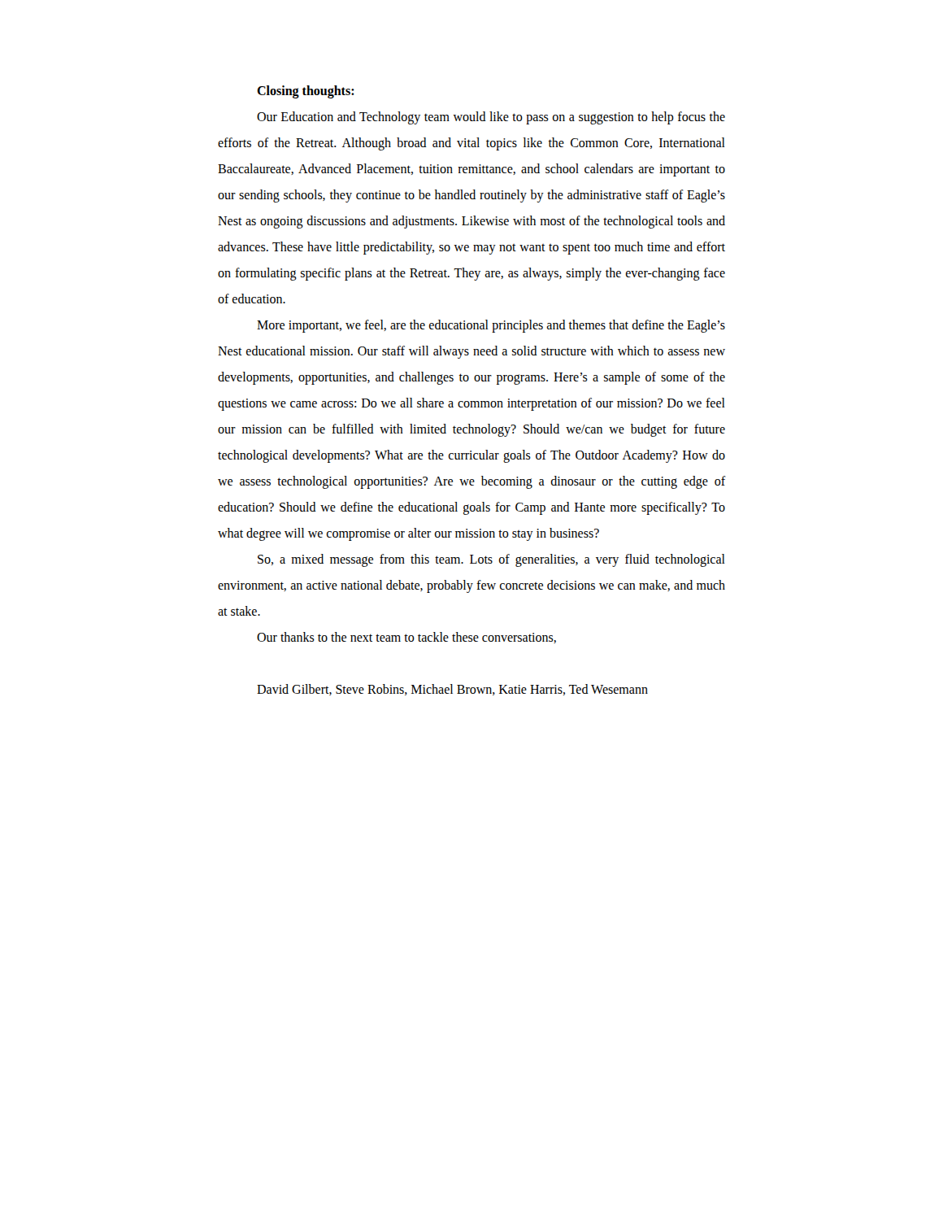Closing thoughts:
Our Education and Technology team would like to pass on a suggestion to help focus the efforts of the Retreat. Although broad and vital topics like the Common Core, International Baccalaureate, Advanced Placement, tuition remittance, and school calendars are important to our sending schools, they continue to be handled routinely by the administrative staff of Eagle’s Nest as ongoing discussions and adjustments. Likewise with most of the technological tools and advances. These have little predictability, so we may not want to spent too much time and effort on formulating specific plans at the Retreat. They are, as always, simply the ever-changing face of education.
More important, we feel, are the educational principles and themes that define the Eagle’s Nest educational mission. Our staff will always need a solid structure with which to assess new developments, opportunities, and challenges to our programs. Here’s a sample of some of the questions we came across: Do we all share a common interpretation of our mission? Do we feel our mission can be fulfilled with limited technology? Should we/can we budget for future technological developments? What are the curricular goals of The Outdoor Academy? How do we assess technological opportunities? Are we becoming a dinosaur or the cutting edge of education? Should we define the educational goals for Camp and Hante more specifically? To what degree will we compromise or alter our mission to stay in business?
So, a mixed message from this team. Lots of generalities, a very fluid technological environment, an active national debate, probably few concrete decisions we can make, and much at stake.
Our thanks to the next team to tackle these conversations,
David Gilbert, Steve Robins, Michael Brown, Katie Harris, Ted Wesemann